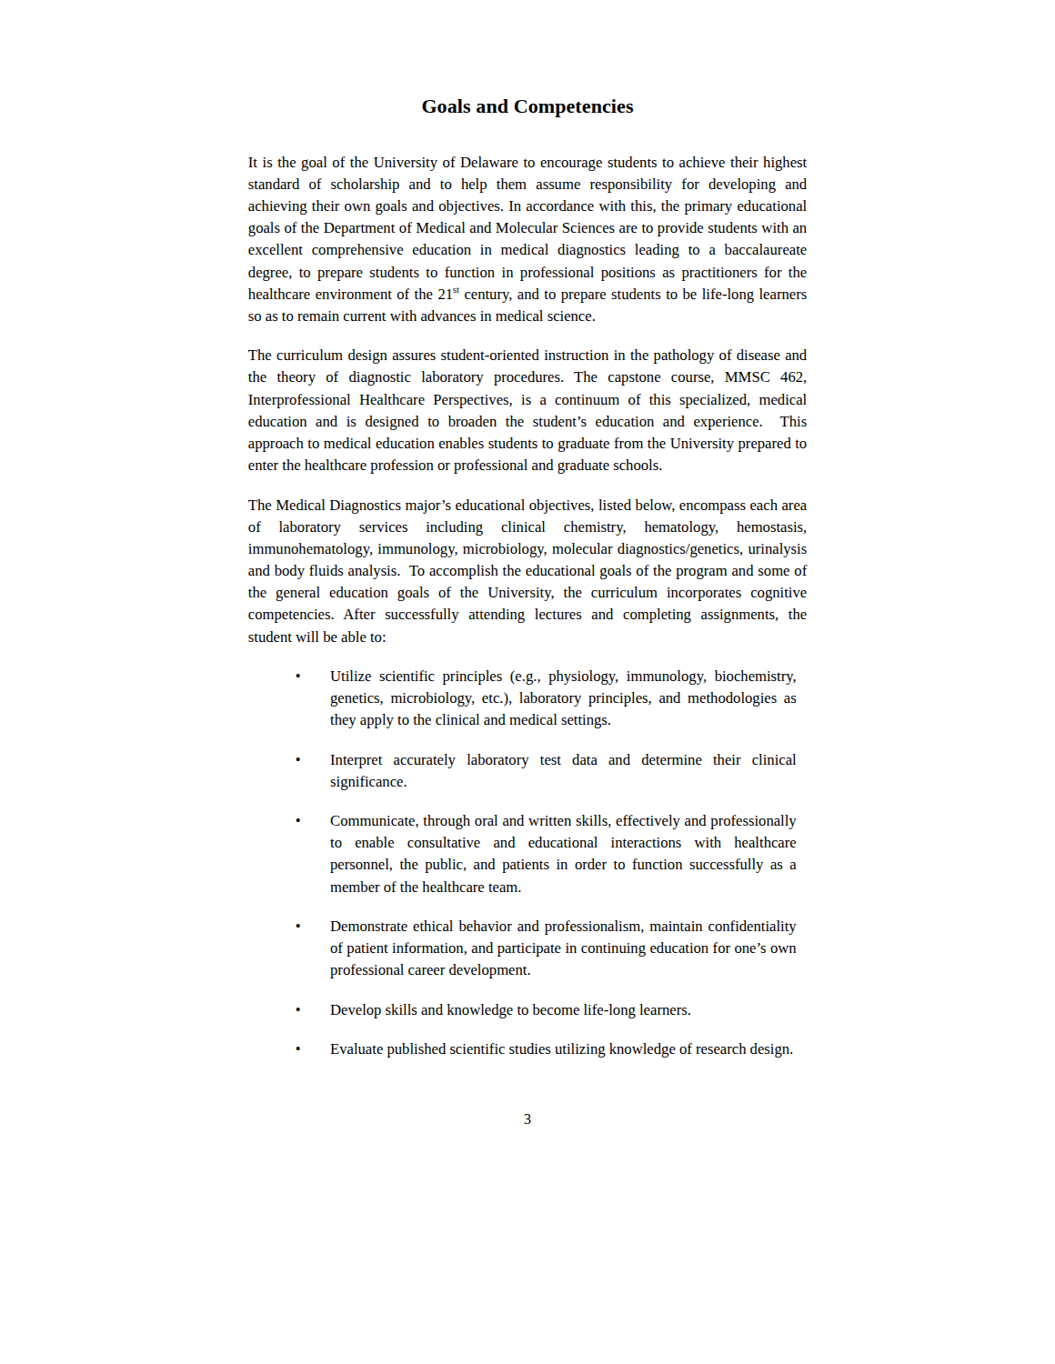Goals and Competencies
It is the goal of the University of Delaware to encourage students to achieve their highest standard of scholarship and to help them assume responsibility for developing and achieving their own goals and objectives. In accordance with this, the primary educational goals of the Department of Medical and Molecular Sciences are to provide students with an excellent comprehensive education in medical diagnostics leading to a baccalaureate degree, to prepare students to function in professional positions as practitioners for the healthcare environment of the 21st century, and to prepare students to be life-long learners so as to remain current with advances in medical science.
The curriculum design assures student-oriented instruction in the pathology of disease and the theory of diagnostic laboratory procedures. The capstone course, MMSC 462, Interprofessional Healthcare Perspectives, is a continuum of this specialized, medical education and is designed to broaden the student’s education and experience. This approach to medical education enables students to graduate from the University prepared to enter the healthcare profession or professional and graduate schools.
The Medical Diagnostics major’s educational objectives, listed below, encompass each area of laboratory services including clinical chemistry, hematology, hemostasis, immunohematology, immunology, microbiology, molecular diagnostics/genetics, urinalysis and body fluids analysis. To accomplish the educational goals of the program and some of the general education goals of the University, the curriculum incorporates cognitive competencies. After successfully attending lectures and completing assignments, the student will be able to:
Utilize scientific principles (e.g., physiology, immunology, biochemistry, genetics, microbiology, etc.), laboratory principles, and methodologies as they apply to the clinical and medical settings.
Interpret accurately laboratory test data and determine their clinical significance.
Communicate, through oral and written skills, effectively and professionally to enable consultative and educational interactions with healthcare personnel, the public, and patients in order to function successfully as a member of the healthcare team.
Demonstrate ethical behavior and professionalism, maintain confidentiality of patient information, and participate in continuing education for one’s own professional career development.
Develop skills and knowledge to become life-long learners.
Evaluate published scientific studies utilizing knowledge of research design.
3